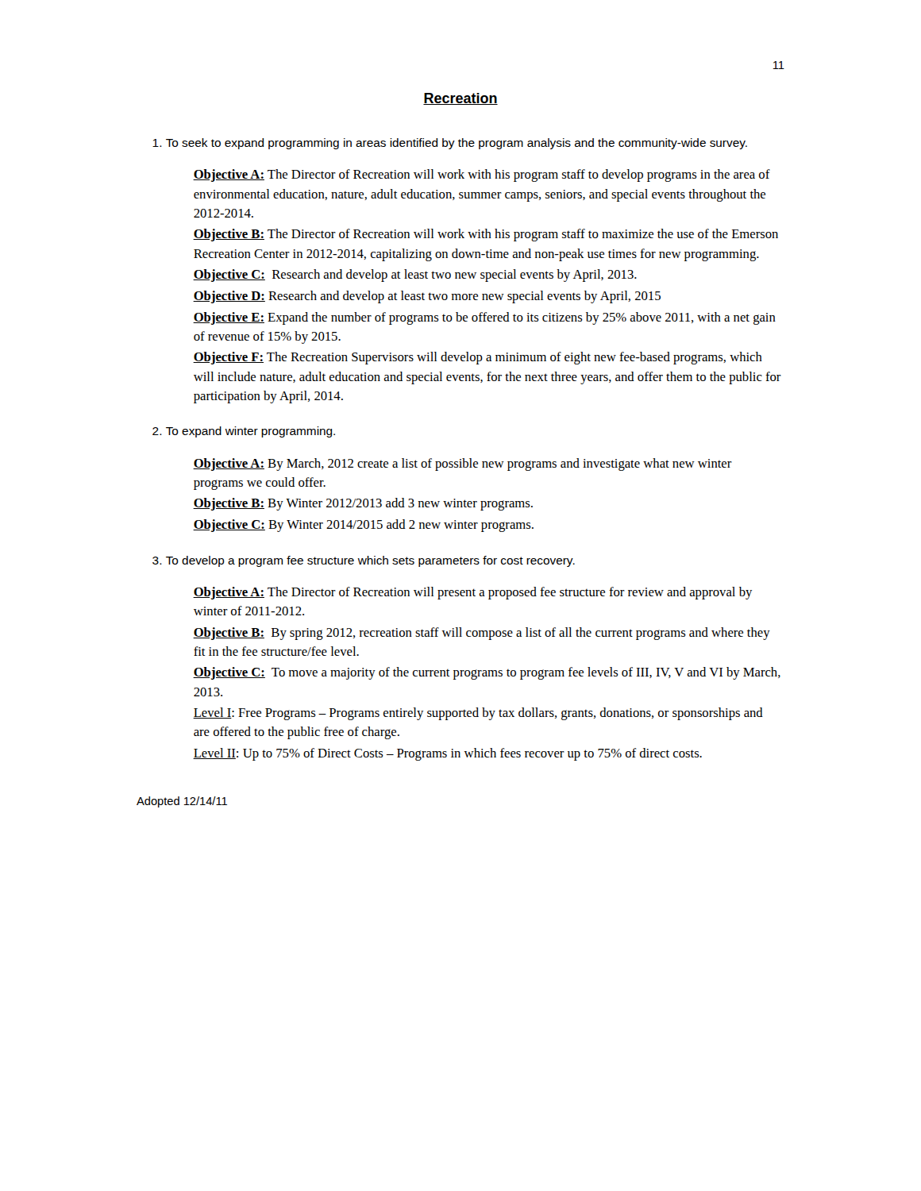11
Recreation
To seek to expand programming in areas identified by the program analysis and the community-wide survey.
Objective A: The Director of Recreation will work with his program staff to develop programs in the area of environmental education, nature, adult education, summer camps, seniors, and special events throughout the 2012-2014.
Objective B: The Director of Recreation will work with his program staff to maximize the use of the Emerson Recreation Center in 2012-2014, capitalizing on down-time and non-peak use times for new programming.
Objective C: Research and develop at least two new special events by April, 2013.
Objective D: Research and develop at least two more new special events by April, 2015
Objective E: Expand the number of programs to be offered to its citizens by 25% above 2011, with a net gain of revenue of 15% by 2015.
Objective F: The Recreation Supervisors will develop a minimum of eight new fee-based programs, which will include nature, adult education and special events, for the next three years, and offer them to the public for participation by April, 2014.
To expand winter programming.
Objective A: By March, 2012 create a list of possible new programs and investigate what new winter programs we could offer.
Objective B: By Winter 2012/2013 add 3 new winter programs.
Objective C: By Winter 2014/2015 add 2 new winter programs.
To develop a program fee structure which sets parameters for cost recovery.
Objective A: The Director of Recreation will present a proposed fee structure for review and approval by winter of 2011-2012.
Objective B: By spring 2012, recreation staff will compose a list of all the current programs and where they fit in the fee structure/fee level.
Objective C: To move a majority of the current programs to program fee levels of III, IV, V and VI by March, 2013.
Level I: Free Programs – Programs entirely supported by tax dollars, grants, donations, or sponsorships and are offered to the public free of charge.
Level II: Up to 75% of Direct Costs – Programs in which fees recover up to 75% of direct costs.
Adopted 12/14/11